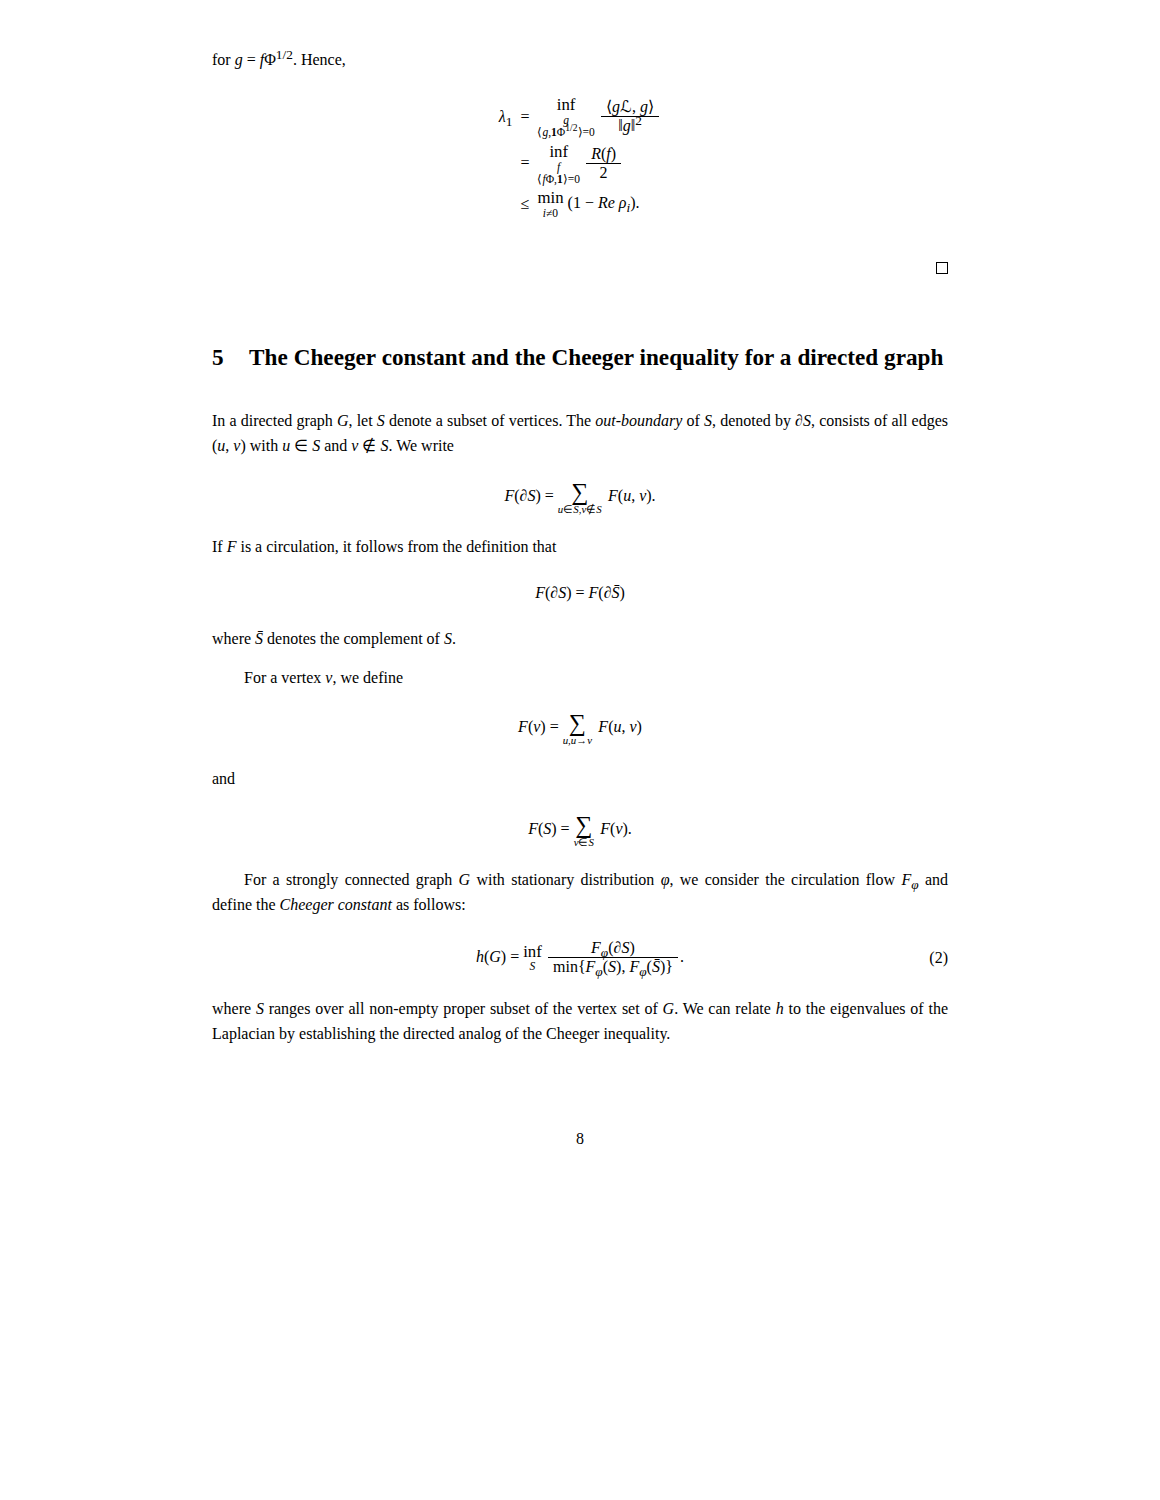for g = f Φ1/2. Hence,
| λ 1 | = | inf g ⟨ g , 1 Φ 1/2 ⟩=0 ⟨ g ℒ, g ⟩ ‖ g ‖ 2 |
| | = | inf f ⟨ f Φ, 1 ⟩=0 R ( f ) 2 |
| | ≤ | min i ≠0 (1 − Re ρ i ). |
5 The Cheeger constant and the Cheeger inequality for a directed graph
In a directed graph G, let S denote a subset of vertices. The out-boundary of S, denoted by ∂S, consists of all edges (u, v) with u ∈ S and v ∉ S. We write
F(∂S) = ∑ u∈S,v∉S F(u, v).
If F is a circulation, it follows from the definition that
F(∂S) = F(∂S̄)
where S̄ denotes the complement of S.
For a vertex v, we define
F(v) = ∑ u,u→v F(u, v)
and
F(S) = ∑ v∈S F(v).
For a strongly connected graph G with stationary distribution φ, we consider the circulation flow Fφ and define the Cheeger constant as follows:
h(G) = inf S Fφ(∂S) min{Fφ(S), Fφ(S̄)} . (2)
where S ranges over all non-empty proper subset of the vertex set of G. We can relate h to the eigenvalues of the Laplacian by establishing the directed analog of the Cheeger inequality.
8